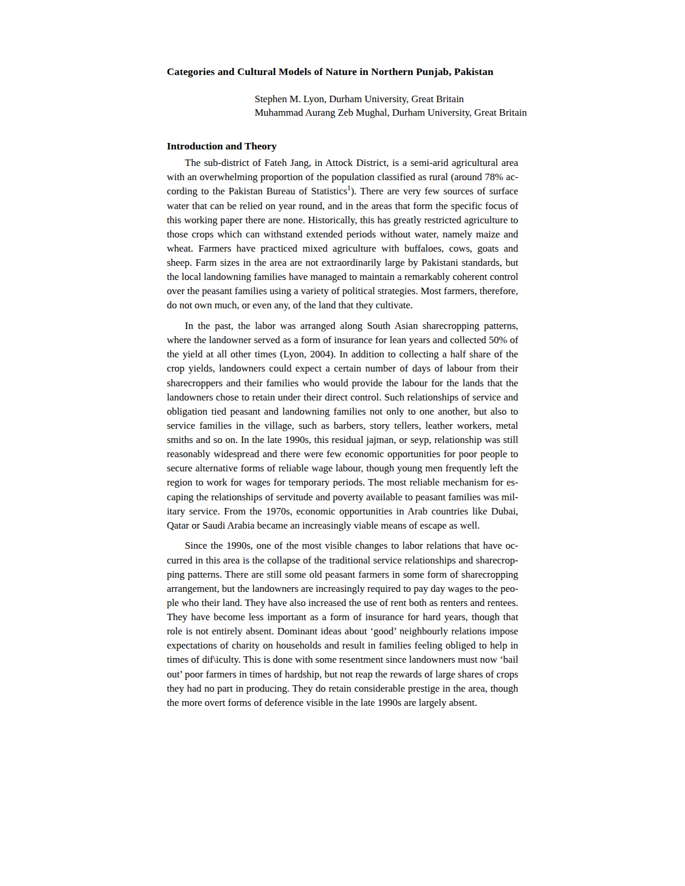Categories and Cultural Models of Nature in Northern Punjab, Pakistan
Stephen M. Lyon, Durham University, Great Britain
Muhammad Aurang Zeb Mughal, Durham University, Great Britain
Introduction and Theory
The sub-district of Fateh Jang, in Attock District, is a semi-arid agricultural area with an overwhelming proportion of the population classified as rural (around 78% according to the Pakistan Bureau of Statistics1). There are very few sources of surface water that can be relied on year round, and in the areas that form the specific focus of this working paper there are none. Historically, this has greatly restricted agriculture to those crops which can withstand extended periods without water, namely maize and wheat. Farmers have practiced mixed agriculture with buffaloes, cows, goats and sheep. Farm sizes in the area are not extraordinarily large by Pakistani standards, but the local landowning families have managed to maintain a remarkably coherent control over the peasant families using a variety of political strategies. Most farmers, therefore, do not own much, or even any, of the land that they cultivate.
In the past, the labor was arranged along South Asian sharecropping patterns, where the landowner served as a form of insurance for lean years and collected 50% of the yield at all other times (Lyon, 2004). In addition to collecting a half share of the crop yields, landowners could expect a certain number of days of labour from their sharecroppers and their families who would provide the labour for the lands that the landowners chose to retain under their direct control. Such relationships of service and obligation tied peasant and landowning families not only to one another, but also to service families in the village, such as barbers, story tellers, leather workers, metal smiths and so on. In the late 1990s, this residual jajman, or seyp, relationship was still reasonably widespread and there were few economic opportunities for poor people to secure alternative forms of reliable wage labour, though young men frequently left the region to work for wages for temporary periods. The most reliable mechanism for escaping the relationships of servitude and poverty available to peasant families was military service. From the 1970s, economic opportunities in Arab countries like Dubai, Qatar or Saudi Arabia became an increasingly viable means of escape as well.
Since the 1990s, one of the most visible changes to labor relations that have occurred in this area is the collapse of the traditional service relationships and sharecropping patterns. There are still some old peasant farmers in some form of sharecropping arrangement, but the landowners are increasingly required to pay day wages to the people who their land. They have also increased the use of rent both as renters and rentees. They have become less important as a form of insurance for hard years, though that role is not entirely absent. Dominant ideas about ‘good’ neighbourly relations impose expectations of charity on households and result in families feeling obliged to help in times of dif\iculty. This is done with some resentment since landowners must now ‘bail out’ poor farmers in times of hardship, but not reap the rewards of large shares of crops they had no part in producing. They do retain considerable prestige in the area, though the more overt forms of deference visible in the late 1990s are largely absent.